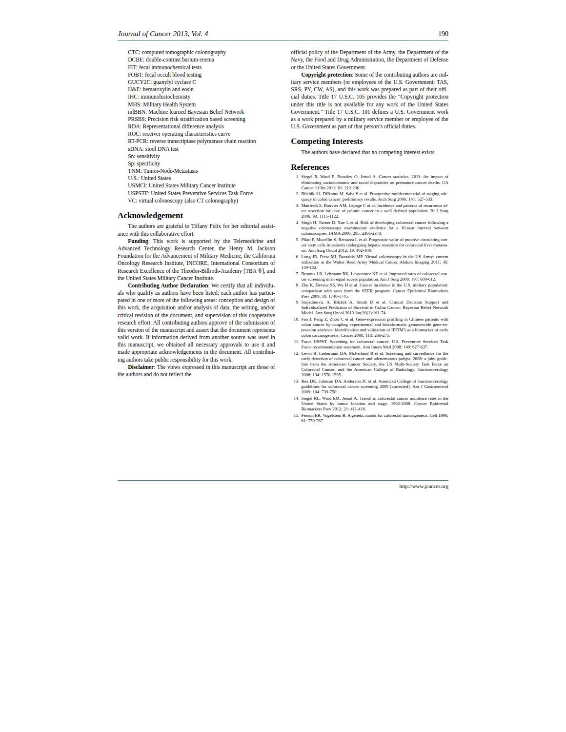Journal of Cancer 2013, Vol. 4 190
CTC: computed tomographic colonography
DCBE: double-contrast barium enema
FIT: fecal immunochemical tests
FOBT: fecal occult blood testing
GUCY2C: guanylyl cyclase C
H&E: hematoxylin and eosin
IHC: immunohistochemisty
MHS: Military Health System
mlBBN: Machine learned Bayesian Belief Network
PRSBS: Precision risk stratification based screening
RDA: Representational difference analysis
ROC: receiver operating characteristics curve
RT-PCR: reverse transcriptase polymerase chain reaction
sDNA: stool DNA test
Sn: sensitivity
Sp: specificity
TNM: Tumor-Node-Metastasis
U.S.: United States
USMCI: United States Military Cancer Institute
USPSTF: United States Preventive Services Task Force
VC: virtual colonoscopy (also CT colonography)
Acknowledgement
The authors are grateful to Tiffany Felix for her editorial assistance with this collaborative effort.
Funding: This work is supported by the Telemedicine and Advanced Technology Research Center, the Henry M. Jackson Foundation for the Advancement of Military Medicine, the California Oncology Research Institute, INCORE, International Consortium of Research Excellence of the Theodor-Billroth-Academy [TBA ®], and the United States Military Cancer Institute.
Contributing Author Declaration: We certify that all individuals who qualify as authors have been listed; each author has participated in one or more of the following areas: conception and design of this work, the acquisition and/or analysis of data, the writing, and/or critical revision of the document, and supervision of this cooperative research effort. All contributing authors approve of the submission of this version of the manuscript and assert that the document represents valid work. If information derived from another source was used in this manuscript, we obtained all necessary approvals to use it and made appropriate acknowledgements in the document. All contributing authors take public responsibility for this work.
Disclaimer: The views expressed in this manuscript are those of the authors and do not reflect the
official policy of the Department of the Army, the Department of the Navy, the Food and Drug Administration, the Department of Defense or the United States Government.
Copyright protection: Some of the contributing authors are military service members (or employees of the U.S. Government: TAS, SRS, PY, CW, AS), and this work was prepared as part of their official duties. Title 17 U.S.C. 105 provides the “Copyright protection under this title is not available for any work of the United States Government.” Title 17 U.S.C. 101 defines a U.S. Government work as a work prepared by a military service member or employee of the U.S. Government as part of that person’s official duties.
Competing Interests
The authors have declared that no competing interest exists.
References
Siegel R, Ward E, Brawley O, Jemal A. Cancer statistics, 2011: the impact of eliminating socioeconomic and racial disparities on premature cancer deaths. CA Cancer J Clin 2011; 61: 212-236.
Bilchik AJ, DiNome M, Saha S et al. Prospective multicenter trial of staging adequacy in colon cancer: preliminary results. Arch Surg 2006; 141: 527-533.
Manfredi S, Bouvier AM, Lepage C et al. Incidence and patterns of recurrence after resection for cure of colonic cancer in a well defined population. Br J Surg 2006; 93: 1115-1122.
Singh H, Turner D, Xue L et al. Risk of developing colorectal cancer following a negative colonoscopy examination: evidence for a 10-year interval between colonoscopies. JAMA 2006; 295: 2366-2373.
Pilati P, Mocellin S, Bertazza L et al. Prognostic value of putative circulating cancer stem cells in patients undergoing hepatic resection for colorectal liver metastasis. Ann Surg Oncol 2012; 19: 402-408.
Long JR, Frew MI, Brazaitis MP. Virtual colonoscopy in the US Army: current utilization at the Walter Reed Army Medical Center. Abdom Imaging 2011; 36: 149-152.
Brounts LR, Lehmann RK, Lesperance KE et al. Improved rates of colorectal cancer screening in an equal access population. Am J Surg 2009; 197: 609-612.
Zhu K, Devesa SS, Wu H et al. Cancer incidence in the U.S. military population: comparison with rates from the SEER program. Cancer Epidemiol Biomarkers Prev 2009; 18: 1740-1745.
Stojadinovic A, Bilchik A, Smith D et al. Clinical Decision Support and Individualized Prediction of Survival in Colon Cancer: Bayesian Belief Network Model. Ann Surg Oncol 2013 Jan;20(1):161-74.
Fan J, Peng Z, Zhou C et al. Gene-expression profiling in Chinese patients with colon cancer by coupling experimental and bioinformatic genomewide gene-expression analyses: identification and validation of IFITM3 as a biomarker of early colon carcinogenesis. Cancer 2008; 113: 266-275.
Force USPST. Screening for colorectal cancer: U.S. Preventive Services Task Force recommendation statement. Ann Intern Med 2008; 149: 627-637.
Levin B, Lieberman DA, McFarland B et al. Screening and surveillance for the early detection of colorectal cancer and adenomatous polyps, 2008: a joint guideline from the American Cancer Society, the US Multi-Society Task Force on Colorectal Cancer, and the American College of Radiology. Gastroenterology 2008; 134: 1570-1595.
Rex DK, Johnson DA, Anderson JC et al. American College of Gastroenterology guidelines for colorectal cancer screening 2009 [corrected]. Am J Gastroenterol 2009; 104: 739-750.
Siegel RL, Ward EM, Jemal A. Trends in colorectal cancer incidence rates in the United States by tumor location and stage, 1992-2008. Cancer Epidemiol Biomarkers Prev 2012; 21: 411-416.
Fearon ER, Vogelstein B. A genetic model for colorectal tumorigenesis. Cell 1990; 61: 759-767.
http://www.jcancer.org